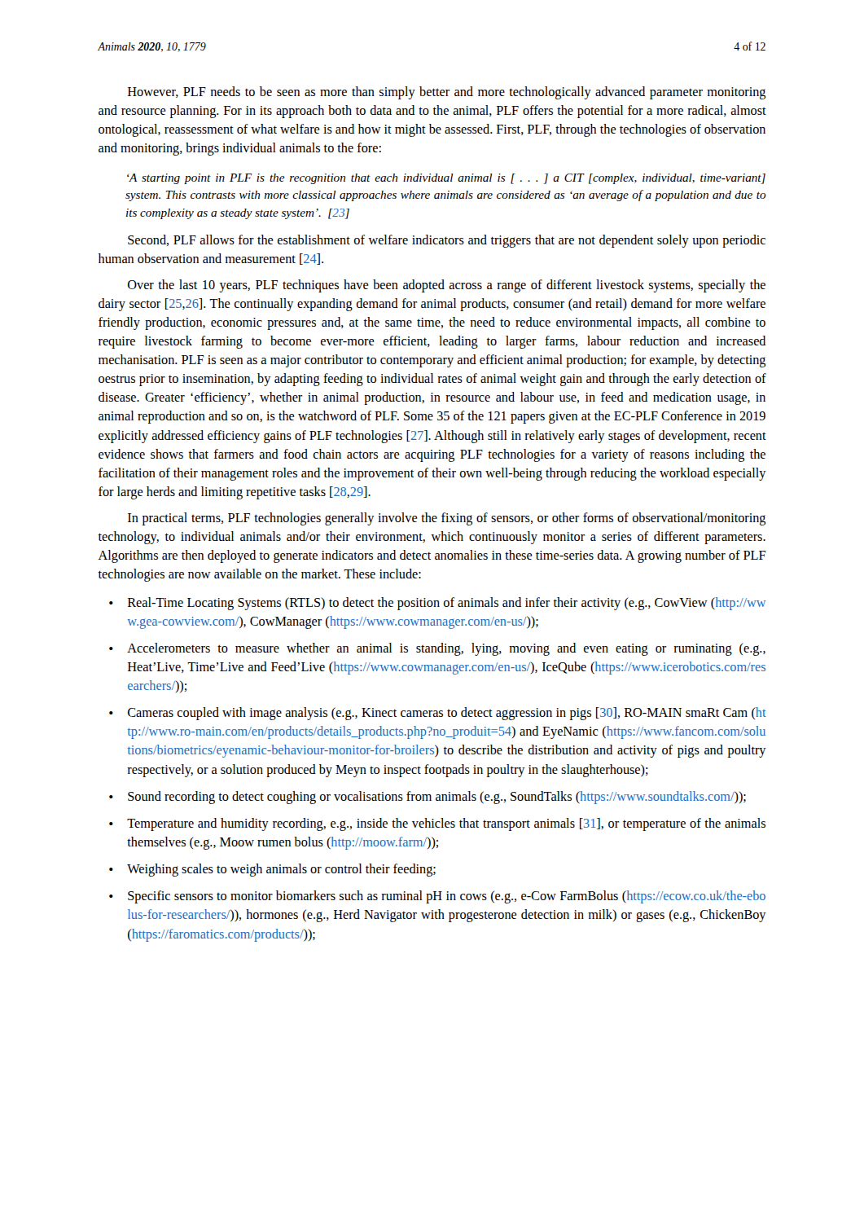Animals 2020, 10, 1779 4 of 12
However, PLF needs to be seen as more than simply better and more technologically advanced parameter monitoring and resource planning. For in its approach both to data and to the animal, PLF offers the potential for a more radical, almost ontological, reassessment of what welfare is and how it might be assessed. First, PLF, through the technologies of observation and monitoring, brings individual animals to the fore:
‘A starting point in PLF is the recognition that each individual animal is [ . . . ] a CIT [complex, individual, time-variant] system. This contrasts with more classical approaches where animals are considered as ‘an average of a population and due to its complexity as a steady state system’. [23]
Second, PLF allows for the establishment of welfare indicators and triggers that are not dependent solely upon periodic human observation and measurement [24].
Over the last 10 years, PLF techniques have been adopted across a range of different livestock systems, specially the dairy sector [25,26]. The continually expanding demand for animal products, consumer (and retail) demand for more welfare friendly production, economic pressures and, at the same time, the need to reduce environmental impacts, all combine to require livestock farming to become ever-more efficient, leading to larger farms, labour reduction and increased mechanisation. PLF is seen as a major contributor to contemporary and efficient animal production; for example, by detecting oestrus prior to insemination, by adapting feeding to individual rates of animal weight gain and through the early detection of disease. Greater ‘efficiency’, whether in animal production, in resource and labour use, in feed and medication usage, in animal reproduction and so on, is the watchword of PLF. Some 35 of the 121 papers given at the EC-PLF Conference in 2019 explicitly addressed efficiency gains of PLF technologies [27]. Although still in relatively early stages of development, recent evidence shows that farmers and food chain actors are acquiring PLF technologies for a variety of reasons including the facilitation of their management roles and the improvement of their own well-being through reducing the workload especially for large herds and limiting repetitive tasks [28,29].
In practical terms, PLF technologies generally involve the fixing of sensors, or other forms of observational/monitoring technology, to individual animals and/or their environment, which continuously monitor a series of different parameters. Algorithms are then deployed to generate indicators and detect anomalies in these time-series data. A growing number of PLF technologies are now available on the market. These include:
Real-Time Locating Systems (RTLS) to detect the position of animals and infer their activity (e.g., CowView (http://www.gea-cowview.com/), CowManager (https://www.cowmanager.com/en-us/));
Accelerometers to measure whether an animal is standing, lying, moving and even eating or ruminating (e.g., Heat’Live, Time’Live and Feed’Live (https://www.cowmanager.com/en-us/), IceQube (https://www.icerobotics.com/researchers/));
Cameras coupled with image analysis (e.g., Kinect cameras to detect aggression in pigs [30], RO-MAIN smaRt Cam (http://www.ro-main.com/en/products/details_products.php?no_produit=54) and EyeNamic (https://www.fancom.com/solutions/biometrics/eyenamic-behaviour-monitor-for-broilers) to describe the distribution and activity of pigs and poultry respectively, or a solution produced by Meyn to inspect footpads in poultry in the slaughterhouse);
Sound recording to detect coughing or vocalisations from animals (e.g., SoundTalks (https://www.soundtalks.com/));
Temperature and humidity recording, e.g., inside the vehicles that transport animals [31], or temperature of the animals themselves (e.g., Moow rumen bolus (http://moow.farm/));
Weighing scales to weigh animals or control their feeding;
Specific sensors to monitor biomarkers such as ruminal pH in cows (e.g., e-Cow FarmBolus (https://ecow.co.uk/the-ebolus-for-researchers/)), hormones (e.g., Herd Navigator with progesterone detection in milk) or gases (e.g., ChickenBoy (https://faromatics.com/products/));